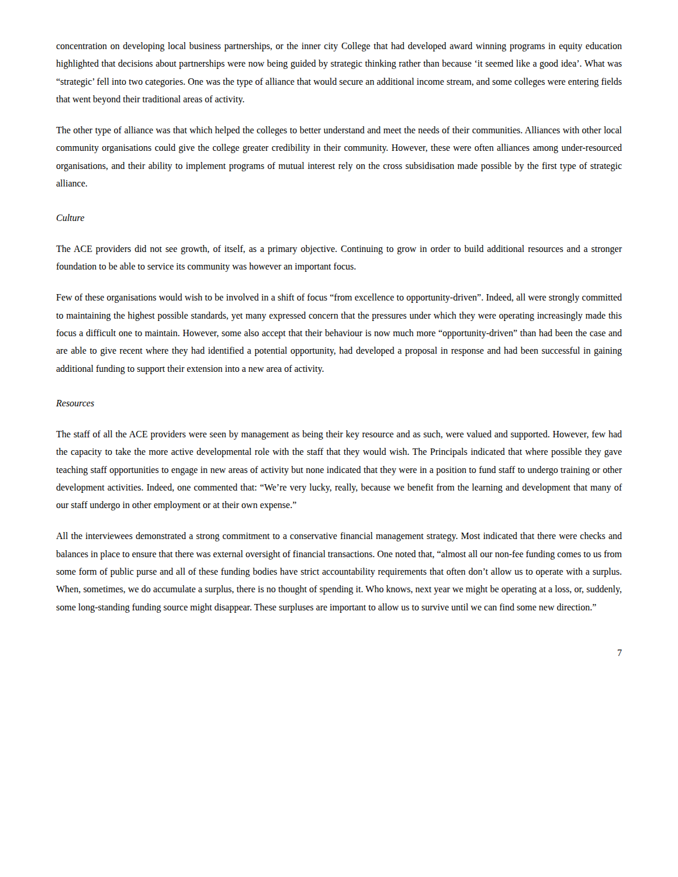concentration on developing local business partnerships, or the inner city College that had developed award winning programs in equity education highlighted that decisions about partnerships were now being guided by strategic thinking rather than because ‘it seemed like a good idea’. What was “strategic’ fell into two categories. One was the type of alliance that would secure an additional income stream, and some colleges were entering fields that went beyond their traditional areas of activity.
The other type of alliance was that which helped the colleges to better understand and meet the needs of their communities. Alliances with other local community organisations could give the college greater credibility in their community. However, these were often alliances among under-resourced organisations, and their ability to implement programs of mutual interest rely on the cross subsidisation made possible by the first type of strategic alliance.
Culture
The ACE providers did not see growth, of itself, as a primary objective. Continuing to grow in order to build additional resources and a stronger foundation to be able to service its community was however an important focus.
Few of these organisations would wish to be involved in a shift of focus “from excellence to opportunity-driven”. Indeed, all were strongly committed to maintaining the highest possible standards, yet many expressed concern that the pressures under which they were operating increasingly made this focus a difficult one to maintain. However, some also accept that their behaviour is now much more “opportunity-driven” than had been the case and are able to give recent where they had identified a potential opportunity, had developed a proposal in response and had been successful in gaining additional funding to support their extension into a new area of activity.
Resources
The staff of all the ACE providers were seen by management as being their key resource and as such, were valued and supported. However, few had the capacity to take the more active developmental role with the staff that they would wish. The Principals indicated that where possible they gave teaching staff opportunities to engage in new areas of activity but none indicated that they were in a position to fund staff to undergo training or other development activities. Indeed, one commented that: “We’re very lucky, really, because we benefit from the learning and development that many of our staff undergo in other employment or at their own expense.”
All the interviewees demonstrated a strong commitment to a conservative financial management strategy. Most indicated that there were checks and balances in place to ensure that there was external oversight of financial transactions. One noted that, “almost all our non-fee funding comes to us from some form of public purse and all of these funding bodies have strict accountability requirements that often don’t allow us to operate with a surplus. When, sometimes, we do accumulate a surplus, there is no thought of spending it. Who knows, next year we might be operating at a loss, or, suddenly, some long-standing funding source might disappear. These surpluses are important to allow us to survive until we can find some new direction.”
7